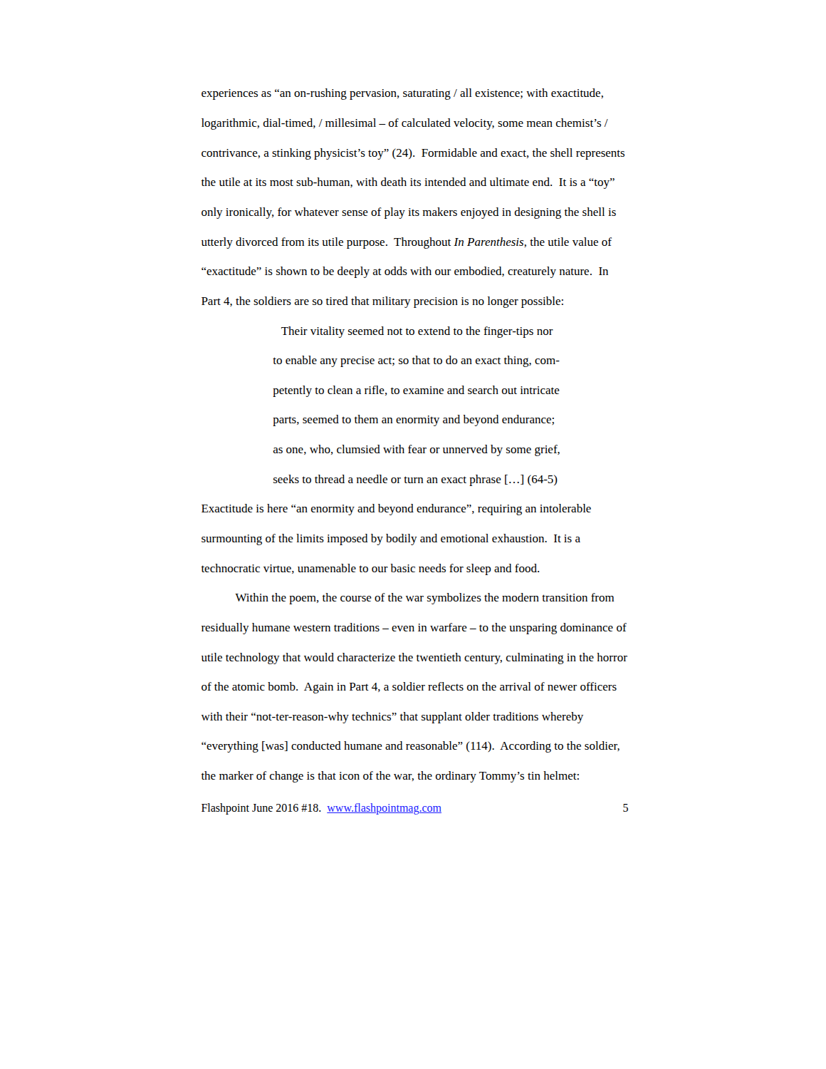experiences as “an on-rushing pervasion, saturating / all existence; with exactitude, logarithmic, dial-timed, / millesimal – of calculated velocity, some mean chemist’s / contrivance, a stinking physicist’s toy” (24). Formidable and exact, the shell represents the utile at its most sub-human, with death its intended and ultimate end. It is a “toy” only ironically, for whatever sense of play its makers enjoyed in designing the shell is utterly divorced from its utile purpose. Throughout In Parenthesis, the utile value of “exactitude” is shown to be deeply at odds with our embodied, creaturely nature. In Part 4, the soldiers are so tired that military precision is no longer possible:
Their vitality seemed not to extend to the finger-tips nor
to enable any precise act; so that to do an exact thing, com-
petently to clean a rifle, to examine and search out intricate
parts, seemed to them an enormity and beyond endurance;
as one, who, clumsied with fear or unnerved by some grief,
seeks to thread a needle or turn an exact phrase […] (64-5)
Exactitude is here “an enormity and beyond endurance”, requiring an intolerable surmounting of the limits imposed by bodily and emotional exhaustion. It is a technocratic virtue, unamenable to our basic needs for sleep and food.
Within the poem, the course of the war symbolizes the modern transition from residually humane western traditions – even in warfare – to the unsparing dominance of utile technology that would characterize the twentieth century, culminating in the horror of the atomic bomb. Again in Part 4, a soldier reflects on the arrival of newer officers with their “not-ter-reason-why technics” that supplant older traditions whereby “everything [was] conducted humane and reasonable” (114). According to the soldier, the marker of change is that icon of the war, the ordinary Tommy’s tin helmet:
Flashpoint June 2016 #18. www.flashpointmag.com 5